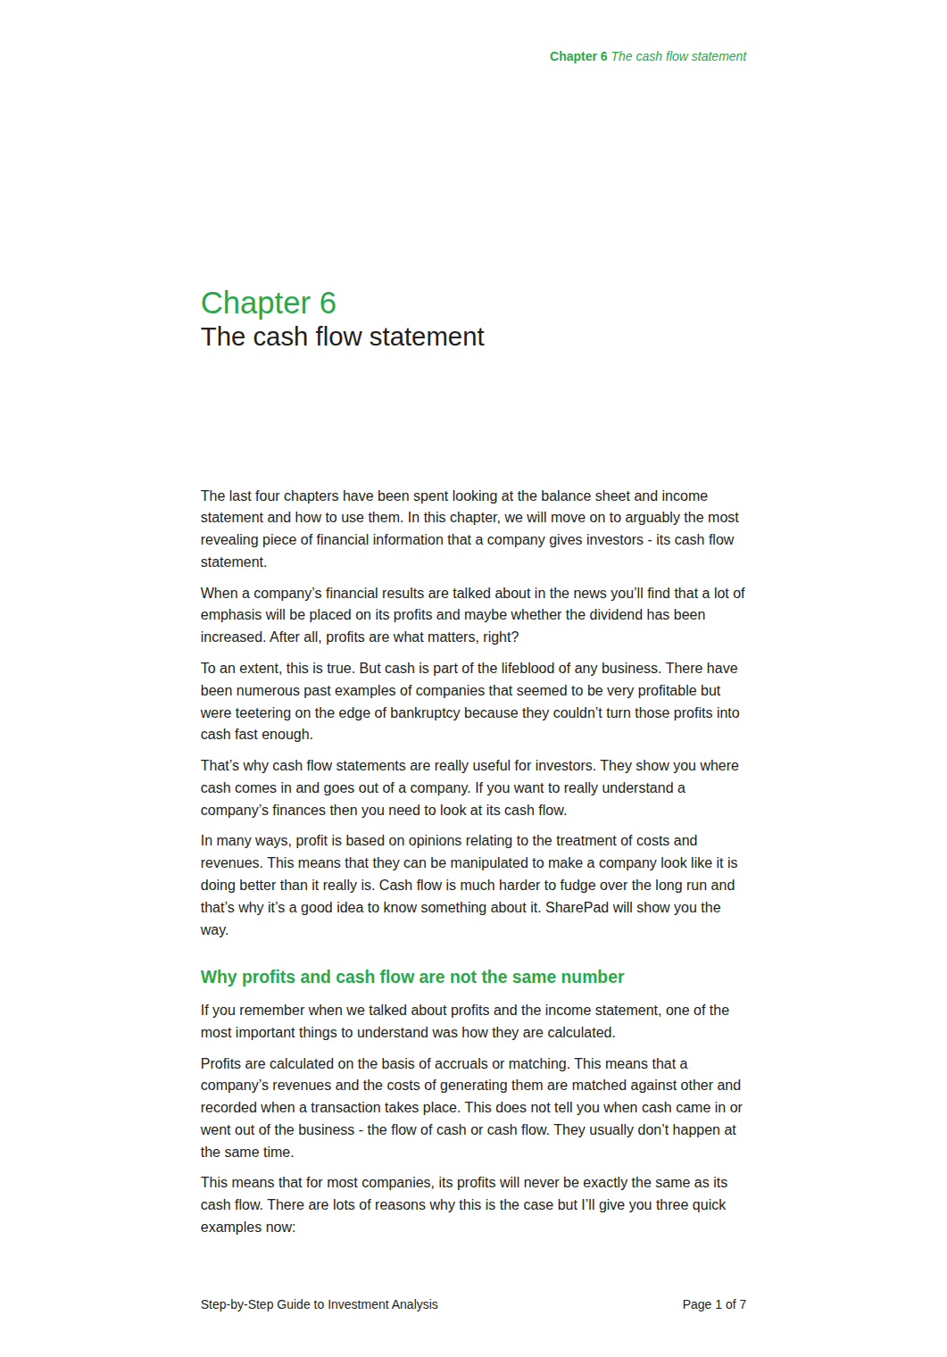Chapter 6 The cash flow statement
Chapter 6 The cash flow statement
The last four chapters have been spent looking at the balance sheet and income statement and how to use them. In this chapter, we will move on to arguably the most revealing piece of financial information that a company gives investors - its cash flow statement.
When a company’s financial results are talked about in the news you’ll find that a lot of emphasis will be placed on its profits and maybe whether the dividend has been increased. After all, profits are what matters, right?
To an extent, this is true. But cash is part of the lifeblood of any business. There have been numerous past examples of companies that seemed to be very profitable but were teetering on the edge of bankruptcy because they couldn’t turn those profits into cash fast enough.
That’s why cash flow statements are really useful for investors. They show you where cash comes in and goes out of a company. If you want to really understand a company’s finances then you need to look at its cash flow.
In many ways, profit is based on opinions relating to the treatment of costs and revenues. This means that they can be manipulated to make a company look like it is doing better than it really is. Cash flow is much harder to fudge over the long run and that’s why it’s a good idea to know something about it. SharePad will show you the way.
Why profits and cash flow are not the same number
If you remember when we talked about profits and the income statement, one of the most important things to understand was how they are calculated.
Profits are calculated on the basis of accruals or matching. This means that a company’s revenues and the costs of generating them are matched against other and recorded when a transaction takes place. This does not tell you when cash came in or went out of the business - the flow of cash or cash flow. They usually don’t happen at the same time.
This means that for most companies, its profits will never be exactly the same as its cash flow. There are lots of reasons why this is the case but I’ll give you three quick examples now:
Step-by-Step Guide to Investment Analysis Page 1 of 7